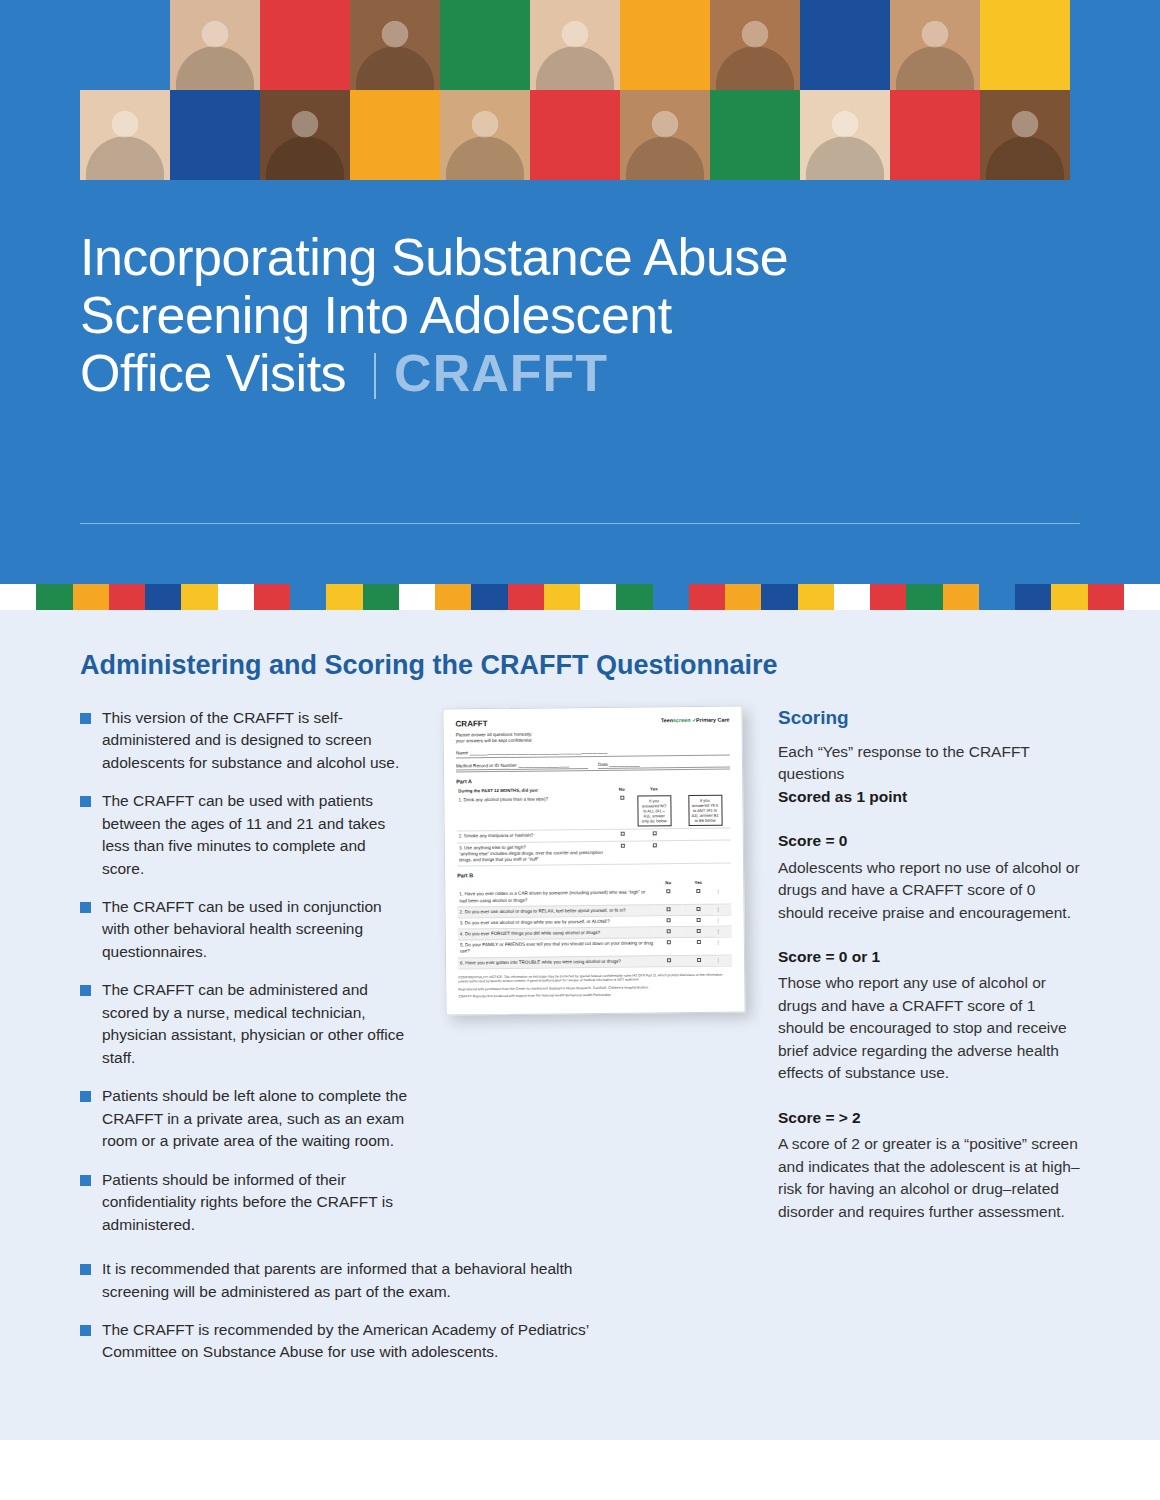Incorporating Substance Abuse
Screening Into Adolescent
Office Visits CRAFFT
Administering and Scoring the CRAFFT Questionnaire
This version of the CRAFFT is self-administered and is designed to screen adolescents for substance and alcohol use.
The CRAFFT can be used with patients between the ages of 11 and 21 and takes less than five minutes to complete and score.
The CRAFFT can be used in conjunction with other behavioral health screening questionnaires.
The CRAFFT can be administered and scored by a nurse, medical technician, physician assistant, physician or other office staff.
Patients should be left alone to complete the CRAFFT in a private area, such as an exam room or a private area of the waiting room.
Patients should be informed of their confidentiality rights before the CRAFFT is administered.
CRAFFT
Please answer all questions honestly;
your answers will be kept confidential
Teenscreen ✓Primary Care
Name ______________________________________________________
Medical Record or ID Number ____________________Date ____________
Part A
| During the PAST 12 MONTHS, did you: | No | Yes | |
| --- | --- | --- | --- |
| 1. Drink any alcohol (more than a few sips)? | | If you answered NO to ALL (A1 – A3), answer only B1 below | If you answered YES to ANY (A1 to A3), answer B1 to B6 below |
| 2. Smoke any marijuana or hashish? | | | |
| 3. Use anything else to get high? “anything else” includes illegal drugs, over the counter and prescription drugs, and things that you sniff or “huff” | | | |
Part B
| | No | Yes | |
| --- | --- | --- | --- |
| 1. Have you ever ridden in a CAR driven by someone (including yourself) who was “high” or had been using alcohol or drugs? | | | ┊ |
| 2. Do you ever use alcohol or drugs to RELAX, feel better about yourself, or fit in? | | | ┊ |
| 3. Do you ever use alcohol or drugs while you are by yourself, or ALONE? | | | ┊ |
| 4. Do you ever FORGET things you did while using alcohol or drugs? | | | ┊ |
| 5. Do your FAMILY or FRIENDS ever tell you that you should cut down on your drinking or drug use? | | | ┊ |
| 6. Have you ever gotten into TROUBLE while you were using alcohol or drugs? | | | ┊ |
CONFIDENTIALITY NOTICE: The information on this page may be protected by special federal confidentiality rules (42 CFR Part 2), which prohibit disclosure of this information unless authorized by specific written consent. A general authorization for release of medical information is NOT sufficient.
Reproduced with permission from the Center for Adolescent Substance Abuse Research, CeASAR, Children’s Hospital Boston.
CRAFFT Reproduction produced with support from the National Health Behavioral Health Partnership.
Scoring
Each “Yes” response to the CRAFFT questions
Scored as 1 point
Score = 0
Adolescents who report no use of alcohol or drugs and have a CRAFFT score of 0 should receive praise and encouragement.
Score = 0 or 1
Those who report any use of alcohol or drugs and have a CRAFFT score of 1 should be encouraged to stop and receive brief advice regarding the adverse health effects of substance use.
Score = > 2
A score of 2 or greater is a “positive” screen and indicates that the adolescent is at high–risk for having an alcohol or drug–related disorder and requires further assessment.
It is recommended that parents are informed that a behavioral health screening will be administered as part of the exam.
The CRAFFT is recommended by the American Academy of Pediatrics’ Committee on Substance Abuse for use with adolescents.